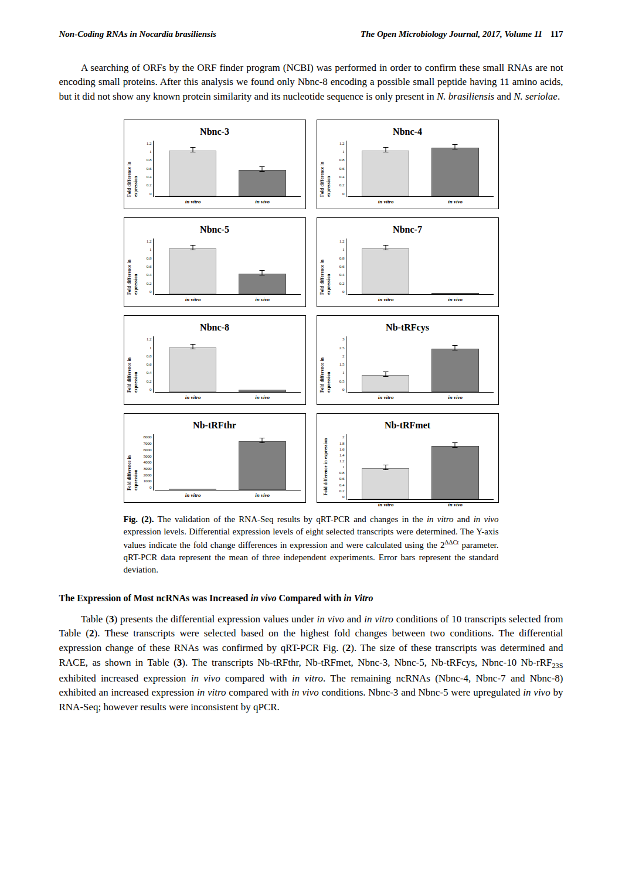Non-Coding RNAs in Nocardia brasiliensis
The Open Microbiology Journal, 2017, Volume 11 117
A searching of ORFs by the ORF finder program (NCBI) was performed in order to confirm these small RNAs are not encoding small proteins. After this analysis we found only Nbnc-8 encoding a possible small peptide having 11 amino acids, but it did not show any known protein similarity and its nucleotide sequence is only present in N. brasiliensis and N. seriolae.
Nbnc-3
Fold difference in expression
1.210.80.60.40.20
in vitro in vivo
Nbnc-4
Fold difference in expression
1.210.80.60.40.20
in vitro in vivo
Nbnc-5
Fold difference in expression
1.210.80.60.40.20
in vitro in vivo
Nbnc-7
Fold difference in expression
1.210.80.60.40.20
in vitro in vivo
Nbnc-8
Fold difference in expression
1.210.80.60.40.20
in vitro in vivo
Nb-tRFcys
Fold difference in expression
32.521.510.50
in vitro in vivo
Nb-tRFthr
Fold difference in expression
800070006000500040003000200010000
in vitro in vivo
Nb-tRFmet
Fold difference in expression
21.81.61.41.210.80.60.40.20
in vitro in vivo
Fig. (2). The validation of the RNA-Seq results by qRT-PCR and changes in the in vitro and in vivo expression levels. Differential expression levels of eight selected transcripts were determined. The Y-axis values indicate the fold change differences in expression and were calculated using the 2ΔΔCt parameter. qRT-PCR data represent the mean of three independent experiments. Error bars represent the standard deviation.
The Expression of Most ncRNAs was Increased in vivo Compared with in Vitro
Table (3) presents the differential expression values under in vivo and in vitro conditions of 10 transcripts selected from Table (2). These transcripts were selected based on the highest fold changes between two conditions. The differential expression change of these RNAs was confirmed by qRT-PCR Fig. (2). The size of these transcripts was determined and RACE, as shown in Table (3). The transcripts Nb-tRFthr, Nb-tRFmet, Nbnc-3, Nbnc-5, Nb-tRFcys, Nbnc-10 Nb-rRF23S exhibited increased expression in vivo compared with in vitro. The remaining ncRNAs (Nbnc-4, Nbnc-7 and Nbnc-8) exhibited an increased expression in vitro compared with in vivo conditions. Nbnc-3 and Nbnc-5 were upregulated in vivo by RNA-Seq; however results were inconsistent by qPCR.